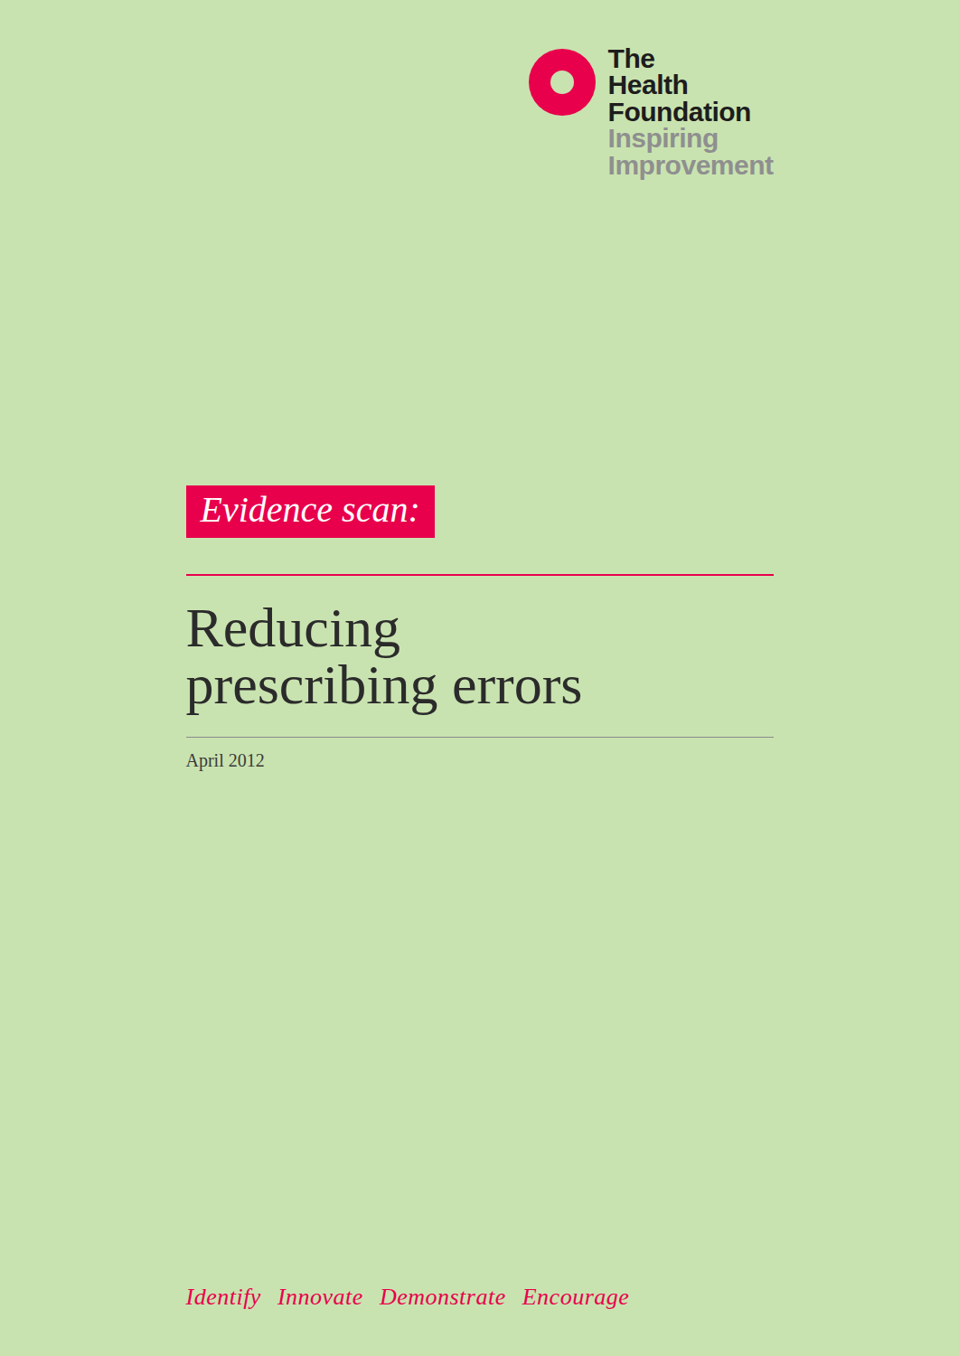The Health Foundation Inspiring Improvement
Evidence scan:
Reducing
prescribing errors
April 2012
Identify Innovate Demonstrate Encourage